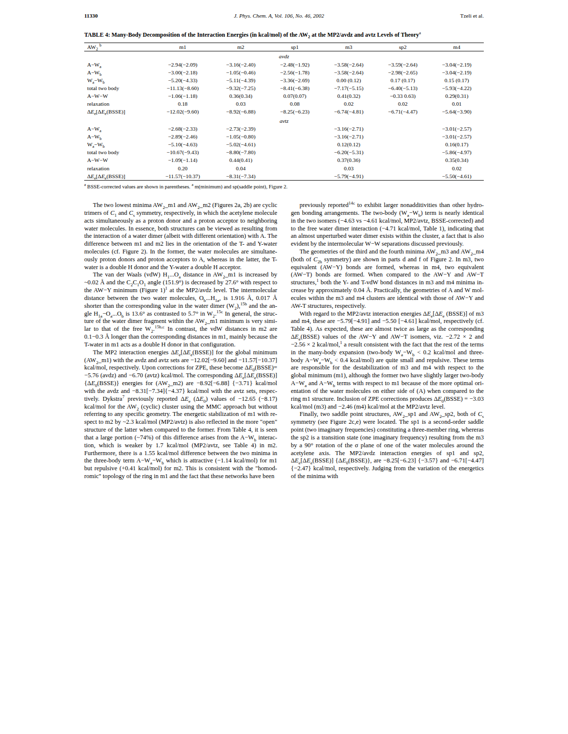11330
J. Phys. Chem. A, Vol. 106, No. 46, 2002
Tzeli et al.
TABLE 4: Many-Body Decomposition of the Interaction Energies (in kcal/mol) of the AW 2 at the MP2/avdz and avtz Levels of Theory a
| AW 2 b | m1 | m2 | sp1 | m3 | sp2 | m4 |
| --- | --- | --- | --- | --- | --- | --- |
| avdz |
| A−W a | −2.94(−2.09) | −3.16(−2.40) | −2.48(−1.92) | −3.58(−2.64) | −3.59(−2.64) | −3.04(−2.19) |
| A−W b | −3.00(−2.18) | −1.05(−0.46) | −2.56(−1.78) | −3.58(−2.64) | −2.98(−2.65) | −3.04(−2.19) |
| W a −W b | −5.20(−4.33) | −5.11(−4.39) | −3.36(−2.69) | 0.00 (0.12) | 0.17 (0.17) | 0.15 (0.17) |
| total two body | −11.13(−8.60) | −9.32(−7.25) | −8.41(−6.38) | −7.17(−5.15) | −6.40(−5.13) | −5.93(−4.22) |
| A−W−W | −1.06(−1.18) | 0.36(0.34) | 0.07(0.07) | 0.41(0.32) | −0.33 0.63) | 0.29(0.31) |
| relaxation | 0.18 | 0.03 | 0.08 | 0.02 | 0.02 | 0.01 |
| Δ E e [Δ E e (BSSE)] | −12.02(−9.60) | −8.92(−6.88) | −8.25(−6.23) | −6.74(−4.81) | −6.71(−4.47) | −5.64(−3.90) |
| avtz |
| A−W a | −2.68(−2.33) | −2.73(−2.39) | | −3.16(−2.71) | | −3.01(−2.57) |
| A−W b | −2.89(−2.46) | −1.05(−0.80) | | −3.16(−2.71) | | −3.01(−2.57) |
| W a −W b | −5.10(−4.63) | −5.02(−4.61) | | 0.12(0.12) | | 0.16(0.17) |
| total two body | −10.67(−9.43) | −8.80(−7.80) | | −6.20(−5.31) | | −5.86(−4.97) |
| A−W−W | −1.09(−1.14) | 0.44(0.41) | | 0.37(0.36) | | 0.35(0.34) |
| relaxation | 0.20 | 0.04 | | 0.03 | | 0.02 |
| Δ E e [Δ E e (BSSE)] | −11.57(−10.37) | −8.31(−7.34) | | −5.79(−4.91) | | −5.50(−4.61) |
a BSSE-corrected values are shown in parentheses. a m(minimum) and sp(saddle point), Figure 2.
The two lowest minima AW2_m1 and AW2_m2 (Figures 2a, 2b) are cyclic trimers of C1 and Cs symmetry, respectively, in which the acetylene molecule acts simultaneously as a proton donor and a proton acceptor to neighboring water molecules. In essence, both structures can be viewed as resulting from the interaction of a water dimer (albeit with different orientation) with A. The difference between m1 and m2 lies in the orientation of the T- and Y-water molecules (cf. Figure 2). In the former, the water molecules are simultaneously proton donors and proton acceptors to A, whereas in the latter, the T-water is a double H donor and the Y-water a double H acceptor.
The van der Waals (vdW) H1...Oa distance in AW2_m1 is increased by ~0.02 Å and the C2C1O1 angle (151.9°) is decreased by 27.6° with respect to the AW−Y minimum (Figure 1)1 at the MP2/avdz level. The intermolecular distance between the two water molecules, Ob...H1a, is 1.916 Å, 0.017 Å shorter than the corresponding value in the water dimer (W2),15b and the angle H1a−Oa...Ob is 13.6° as contrasted to 5.7° in W2.15c In general, the structure of the water dimer fragment within the AW2_m1 minimum is very similar to that of the free W2.15b,c In contrast, the vdW distances in m2 are 0.1−0.3 Å longer than the corresponding distances in m1, mainly because the T-water in m1 acts as a double H donor in that configuration.
The MP2 interaction energies ΔEe[ΔEe(BSSE)] for the global minimum (AW2_m1) with the avdz and avtz sets are −12.02[−9.60] and −11.57[−10.37] kcal/mol, respectively. Upon corrections for ZPE, these become ΔE0(BSSE)= −5.76 (avdz) and −6.70 (avtz) kcal/mol. The corresponding ΔEe[ΔEe(BSSE)] {ΔE0(BSSE)} energies for (AW2_m2) are −8.92[−6.88] {−3.71} kcal/mol with the avdz and −8.31[−7.34]{−4.37} kcal/mol with the avtz sets, respectively. Dykstra7 previously reported ΔEe (ΔE0) values of −12.65 (−8.17) kcal/mol for the AW2 (cyclic) cluster using the MMC approach but without referring to any specific geometry. The energetic stabilization of m1 with respect to m2 by ~2.3 kcal/mol (MP2/avtz) is also reflected in the more "open" structure of the latter when compared to the former. From Table 4, it is seen that a large portion (~74%) of this difference arises from the A−Wb interaction, which is weaker by 1.7 kcal/mol (MP2/avtz, see Table 4) in m2. Furthermore, there is a 1.55 kcal/mol difference between the two minima in the three-body term A−Wa−Wb which is attractive (−1.14 kcal/mol) for m1 but repulsive (+0.41 kcal/mol) for m2. This is consistent with the "homodromic" topology of the ring in m1 and the fact that these networks have been
previously reported14c to exhibit larger nonadditivities than other hydrogen bonding arrangements. The two-body (Wa−Wb) term is nearly identical in the two isomers (−4.63 vs −4.61 kcal/mol, MP2/avtz, BSSE-corrected) and to the free water dimer interaction (−4.71 kcal/mol, Table 1), indicating that an almost unperturbed water dimer exists within the cluster, a fact that is also evident by the intermolecular W−W separations discussed previously.
The geometries of the third and the fourth minima AW2_m3 and AW2_m4 (both of C2h symmetry) are shown in parts d and f of Figure 2. In m3, two equivalent (AW−Y) bonds are formed, whereas in m4, two equivalent (AW−T) bonds are formed. When compared to the AW−Y and AW−T structures,1 both the Y- and T-vdW bond distances in m3 and m4 minima increase by approximately 0.04 Å. Practically, the geometries of A and W molecules within the m3 and m4 clusters are identical with those of AW−Y and AW-T structures, respectively.
With regard to the MP2/avtz interaction energies ΔEe[ΔEe (BSSE)] of m3 and m4, these are −5.79[−4.91] and −5.50 [−4.61] kcal/mol, respectively (cf. Table 4). As expected, these are almost twice as large as the corresponding ΔEe(BSSE) values of the AW−Y and AW−T isomers, viz. −2.72 × 2 and −2.56 × 2 kcal/mol,1 a result consistent with the fact that the rest of the terms in the many-body expansion (two-body Wa−Wb < 0.2 kcal/mol and three-body A−Wa−Wb < 0.4 kcal/mol) are quite small and repulsive. These terms are responsible for the destabilization of m3 and m4 with respect to the global minimum (m1), although the former two have slightly larger two-body A−Wa and A−Wb terms with respect to m1 because of the more optimal orientation of the water molecules on either side of (A) when compared to the ring m1 structure. Inclusion of ZPE corrections produces ΔE0(BSSE) = −3.03 kcal/mol (m3) and −2.46 (m4) kcal/mol at the MP2/avtz level.
Finally, two saddle point structures, AW2_sp1 and AW2_sp2, both of Cs symmetry (see Figure 2c,e) were located. The sp1 is a second-order saddle point (two imaginary frequencies) constituting a three-member ring, whereras the sp2 is a transition state (one imaginary frequency) resulting from the m3 by a 90° rotation of the σ plane of one of the water molecules around the acetylene axis. The MP2/avdz interaction energies of sp1 and sp2, ΔEe[ΔEe(BSSE)] {ΔE0(BSSE)}, are −8.25[−6.23] {−3.57} and −6.71[−4.47]{−2.47} kcal/mol, respectively. Judging from the variation of the energetics of the minima with